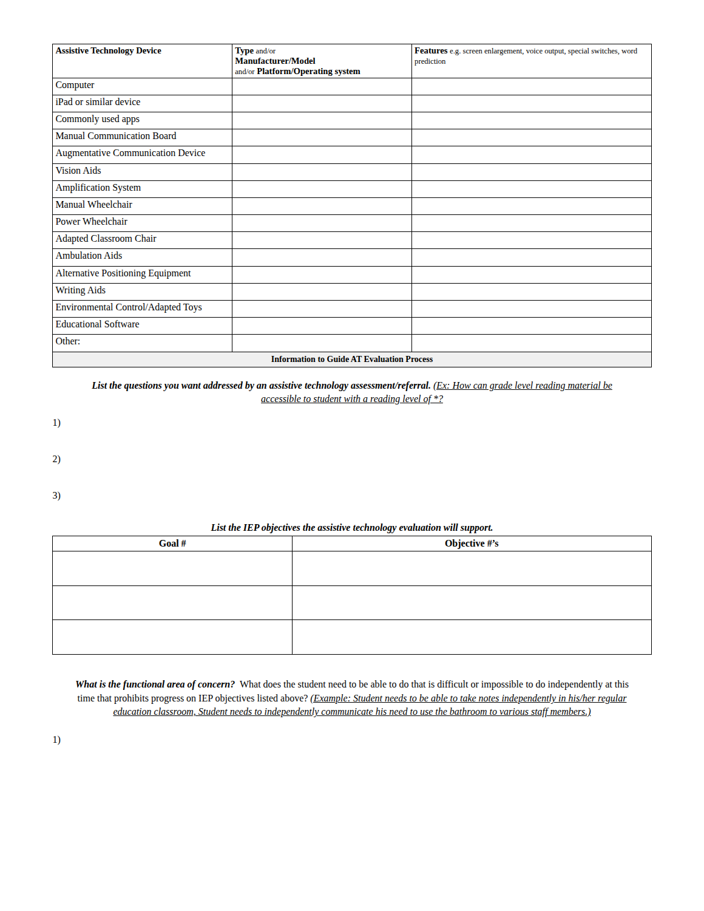| Assistive Technology Device | Type and/or Manufacturer/Model and/or Platform/Operating system | Features e.g. screen enlargement, voice output, special switches, word prediction |
| --- | --- | --- |
| Computer | | |
| iPad or similar device | | |
| Commonly used apps | | |
| Manual Communication Board | | |
| Augmentative Communication Device | | |
| Vision Aids | | |
| Amplification System | | |
| Manual Wheelchair | | |
| Power Wheelchair | | |
| Adapted Classroom Chair | | |
| Ambulation Aids | | |
| Alternative Positioning Equipment | | |
| Writing Aids | | |
| Environmental Control/Adapted Toys | | |
| Educational Software | | |
| Other: | | |
Information to Guide AT Evaluation Process
List the questions you want addressed by an assistive technology assessment/referral. (Ex: How can grade level reading material be accessible to student with a reading level of *?
1)
2)
3)
List the IEP objectives the assistive technology evaluation will support.
| Goal # | Objective #’s |
| --- | --- |
What is the functional area of concern? What does the student need to be able to do that is difficult or impossible to do independently at this time that prohibits progress on IEP objectives listed above? (Example: Student needs to be able to take notes independently in his/her regular education classroom, Student needs to independently communicate his need to use the bathroom to various staff members.)
1)